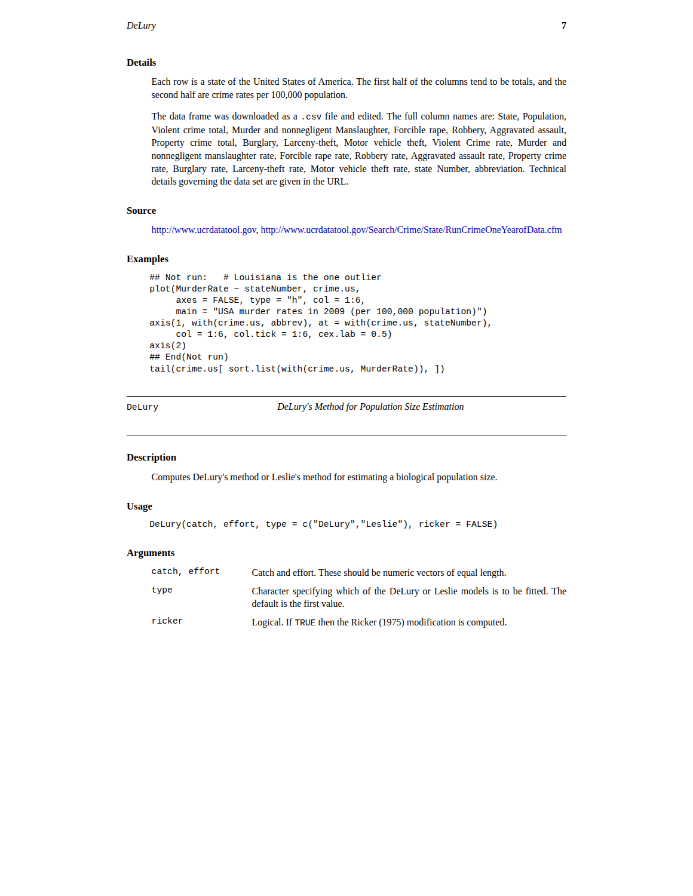DeLury 7
Details
Each row is a state of the United States of America. The first half of the columns tend to be totals, and the second half are crime rates per 100,000 population.
The data frame was downloaded as a .csv file and edited. The full column names are: State, Population, Violent crime total, Murder and nonnegligent Manslaughter, Forcible rape, Robbery, Aggravated assault, Property crime total, Burglary, Larceny-theft, Motor vehicle theft, Violent Crime rate, Murder and nonnegligent manslaughter rate, Forcible rape rate, Robbery rate, Aggravated assault rate, Property crime rate, Burglary rate, Larceny-theft rate, Motor vehicle theft rate, state Number, abbreviation. Technical details governing the data set are given in the URL.
Source
http://www.ucrdatatool.gov, http://www.ucrdatatool.gov/Search/Crime/State/RunCrimeOneYearofData.cfm
Examples
## Not run:   # Louisiana is the one outlier
plot(MurderRate ~ stateNumber, crime.us,
     axes = FALSE, type = "h", col = 1:6,
     main = "USA murder rates in 2009 (per 100,000 population)")
axis(1, with(crime.us, abbrev), at = with(crime.us, stateNumber),
     col = 1:6, col.tick = 1:6, cex.lab = 0.5)
axis(2)
## End(Not run)
tail(crime.us[ sort.list(with(crime.us, MurderRate)), ])
DeLury DeLury's Method for Population Size Estimation
Description
Computes DeLury's method or Leslie's method for estimating a biological population size.
Usage
DeLury(catch, effort, type = c("DeLury","Leslie"), ricker = FALSE)
Arguments
catch, effort
Catch and effort. These should be numeric vectors of equal length.
type
Character specifying which of the DeLury or Leslie models is to be fitted. The default is the first value.
ricker
Logical. If TRUE then the Ricker (1975) modification is computed.